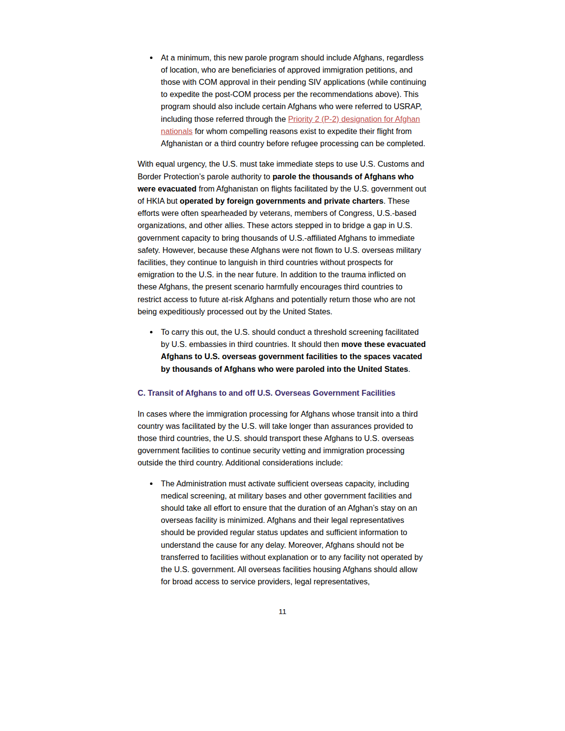At a minimum, this new parole program should include Afghans, regardless of location, who are beneficiaries of approved immigration petitions, and those with COM approval in their pending SIV applications (while continuing to expedite the post-COM process per the recommendations above). This program should also include certain Afghans who were referred to USRAP, including those referred through the Priority 2 (P-2) designation for Afghan nationals for whom compelling reasons exist to expedite their flight from Afghanistan or a third country before refugee processing can be completed.
With equal urgency, the U.S. must take immediate steps to use U.S. Customs and Border Protection’s parole authority to parole the thousands of Afghans who were evacuated from Afghanistan on flights facilitated by the U.S. government out of HKIA but operated by foreign governments and private charters. These efforts were often spearheaded by veterans, members of Congress, U.S.-based organizations, and other allies. These actors stepped in to bridge a gap in U.S. government capacity to bring thousands of U.S.-affiliated Afghans to immediate safety. However, because these Afghans were not flown to U.S. overseas military facilities, they continue to languish in third countries without prospects for emigration to the U.S. in the near future. In addition to the trauma inflicted on these Afghans, the present scenario harmfully encourages third countries to restrict access to future at-risk Afghans and potentially return those who are not being expeditiously processed out by the United States.
To carry this out, the U.S. should conduct a threshold screening facilitated by U.S. embassies in third countries. It should then move these evacuated Afghans to U.S. overseas government facilities to the spaces vacated by thousands of Afghans who were paroled into the United States.
C. Transit of Afghans to and off U.S. Overseas Government Facilities
In cases where the immigration processing for Afghans whose transit into a third country was facilitated by the U.S. will take longer than assurances provided to those third countries, the U.S. should transport these Afghans to U.S. overseas government facilities to continue security vetting and immigration processing outside the third country. Additional considerations include:
The Administration must activate sufficient overseas capacity, including medical screening, at military bases and other government facilities and should take all effort to ensure that the duration of an Afghan’s stay on an overseas facility is minimized. Afghans and their legal representatives should be provided regular status updates and sufficient information to understand the cause for any delay. Moreover, Afghans should not be transferred to facilities without explanation or to any facility not operated by the U.S. government. All overseas facilities housing Afghans should allow for broad access to service providers, legal representatives,
11